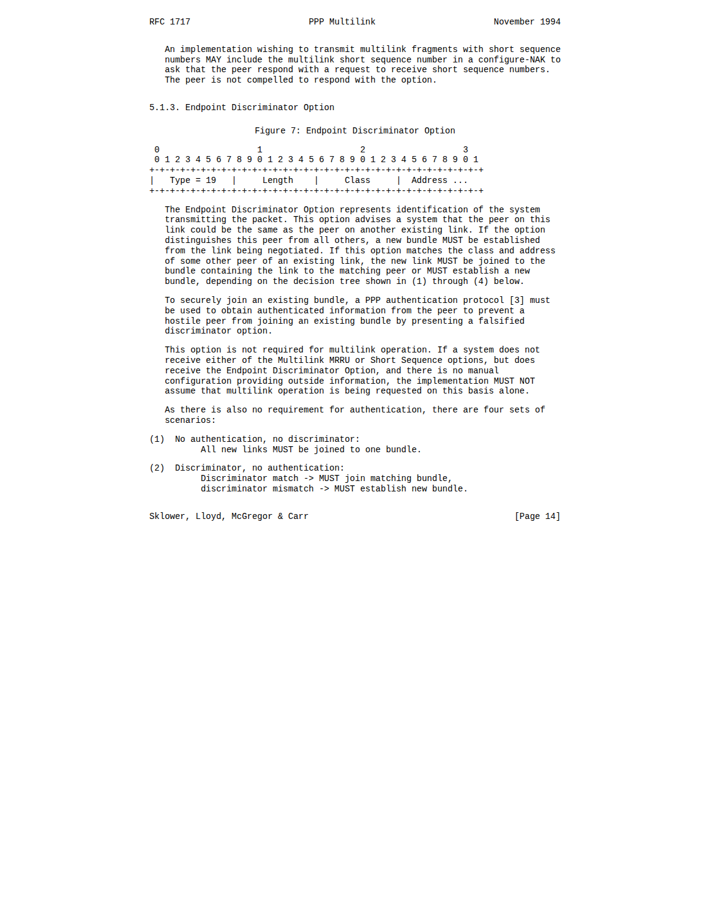RFC 1717 PPP Multilink November 1994
An implementation wishing to transmit multilink fragments with short sequence numbers MAY include the multilink short sequence number in a configure-NAK to ask that the peer respond with a request to receive short sequence numbers. The peer is not compelled to respond with the option.
5.1.3. Endpoint Discriminator Option
Figure 7: Endpoint Discriminator Option
 0                   1                   2                   3
 0 1 2 3 4 5 6 7 8 9 0 1 2 3 4 5 6 7 8 9 0 1 2 3 4 5 6 7 8 9 0 1
+-+-+-+-+-+-+-+-+-+-+-+-+-+-+-+-+-+-+-+-+-+-+-+-+-+-+-+-+-+-+-+-+
|   Type = 19   |     Length    |     Class     |  Address ...
+-+-+-+-+-+-+-+-+-+-+-+-+-+-+-+-+-+-+-+-+-+-+-+-+-+-+-+-+-+-+-+-+
The Endpoint Discriminator Option represents identification of the system transmitting the packet. This option advises a system that the peer on this link could be the same as the peer on another existing link. If the option distinguishes this peer from all others, a new bundle MUST be established from the link being negotiated. If this option matches the class and address of some other peer of an existing link, the new link MUST be joined to the bundle containing the link to the matching peer or MUST establish a new bundle, depending on the decision tree shown in (1) through (4) below.
To securely join an existing bundle, a PPP authentication protocol [3] must be used to obtain authenticated information from the peer to prevent a hostile peer from joining an existing bundle by presenting a falsified discriminator option.
This option is not required for multilink operation. If a system does not receive either of the Multilink MRRU or Short Sequence options, but does receive the Endpoint Discriminator Option, and there is no manual configuration providing outside information, the implementation MUST NOT assume that multilink operation is being requested on this basis alone.
As there is also no requirement for authentication, there are four sets of scenarios:
(1) No authentication, no discriminator:All new links MUST be joined to one bundle.
(2) Discriminator, no authentication:Discriminator match -> MUST join matching bundle,
discriminator mismatch -> MUST establish new bundle.
Sklower, Lloyd, McGregor & Carr [Page 14]